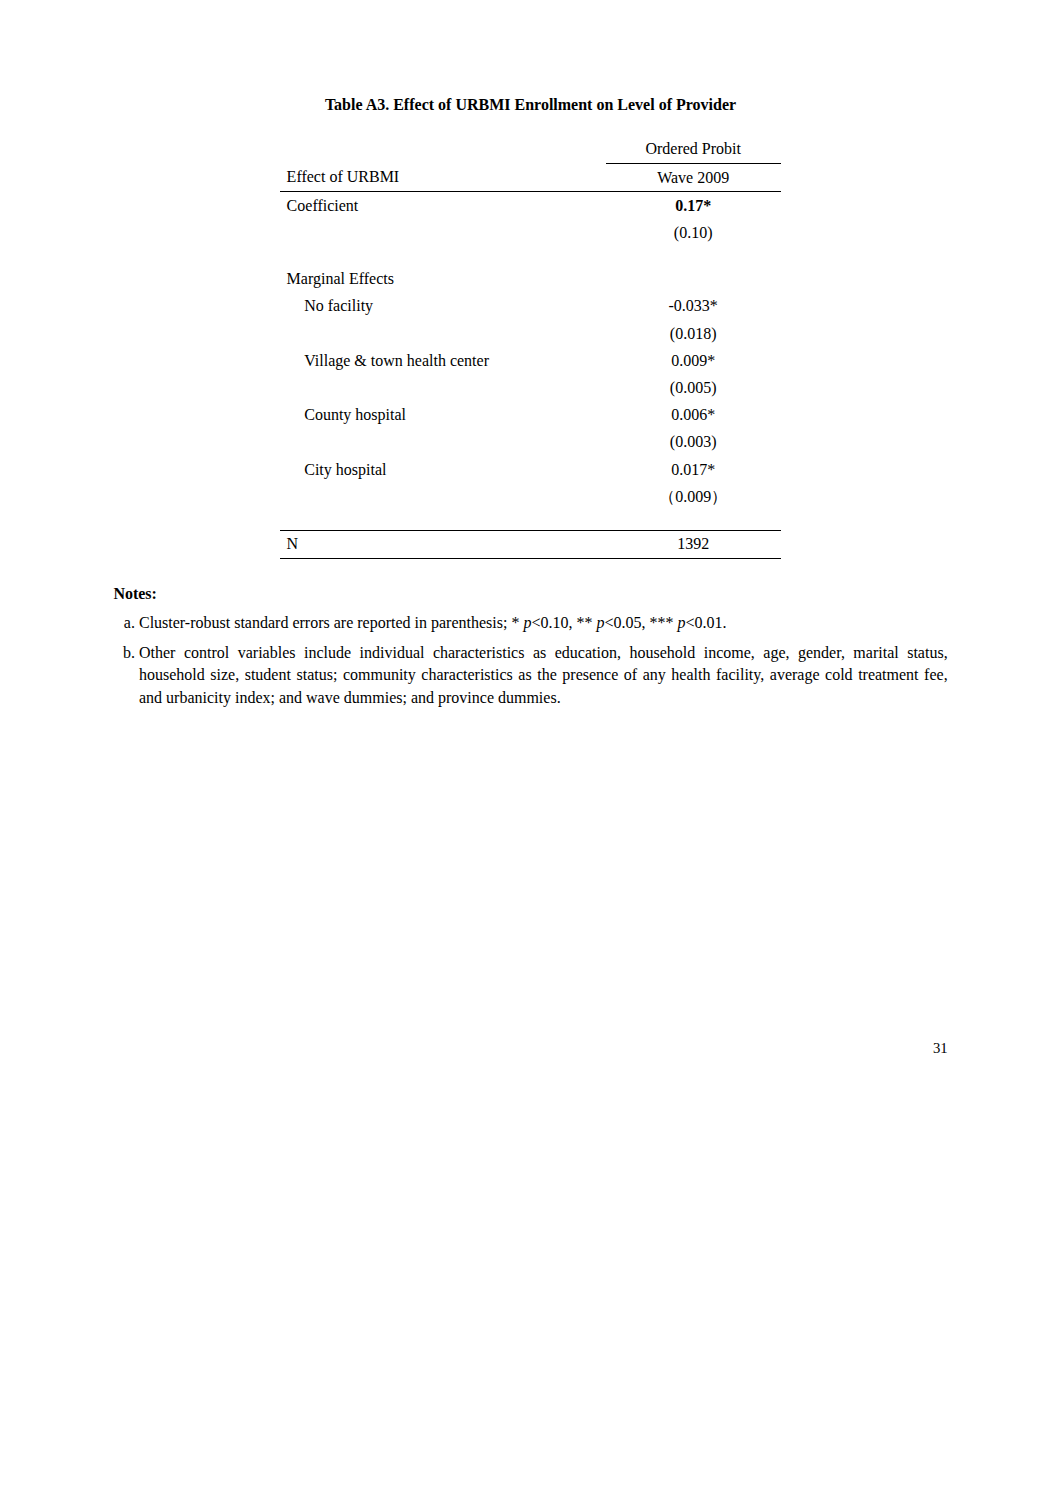Table A3. Effect of URBMI Enrollment on Level of Provider
| | Ordered Probit |
| Effect of URBMI | Wave 2009 |
| Coefficient | 0.17* |
| | (0.10) |
| Marginal Effects | |
| No facility | -0.033* |
| | (0.018) |
| Village & town health center | 0.009* |
| | (0.005) |
| County hospital | 0.006* |
| | (0.003) |
| City hospital | 0.017* |
| | （0.009） |
| N | 1392 |
Notes:
Cluster-robust standard errors are reported in parenthesis; * p<0.10, ** p<0.05, *** p<0.01.
Other control variables include individual characteristics as education, household income, age, gender, marital status, household size, student status; community characteristics as the presence of any health facility, average cold treatment fee, and urbanicity index; and wave dummies; and province dummies.
31